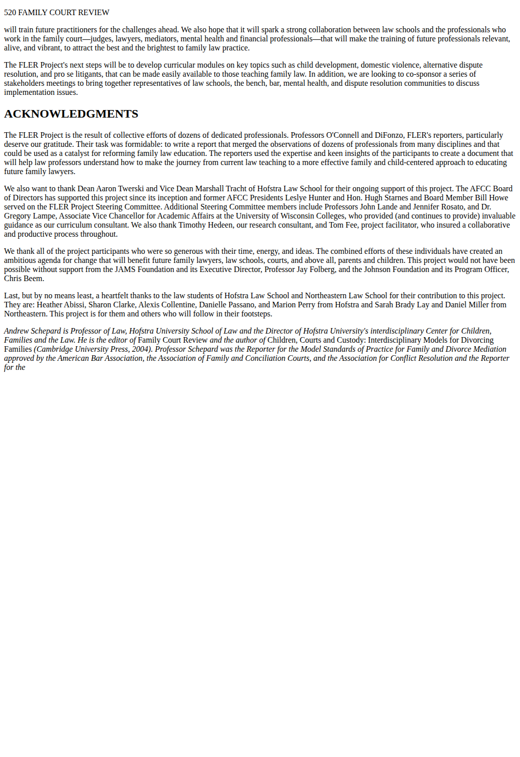520 FAMILY COURT REVIEW
will train future practitioners for the challenges ahead. We also hope that it will spark a strong collaboration between law schools and the professionals who work in the family court—judges, lawyers, mediators, mental health and financial professionals—that will make the training of future professionals relevant, alive, and vibrant, to attract the best and the brightest to family law practice.
The FLER Project's next steps will be to develop curricular modules on key topics such as child development, domestic violence, alternative dispute resolution, and pro se litigants, that can be made easily available to those teaching family law. In addition, we are looking to co-sponsor a series of stakeholders meetings to bring together representatives of law schools, the bench, bar, mental health, and dispute resolution communities to discuss implementation issues.
ACKNOWLEDGMENTS
The FLER Project is the result of collective efforts of dozens of dedicated professionals. Professors O'Connell and DiFonzo, FLER's reporters, particularly deserve our gratitude. Their task was formidable: to write a report that merged the observations of dozens of professionals from many disciplines and that could be used as a catalyst for reforming family law education. The reporters used the expertise and keen insights of the participants to create a document that will help law professors understand how to make the journey from current law teaching to a more effective family and child-centered approach to educating future family lawyers.
We also want to thank Dean Aaron Twerski and Vice Dean Marshall Tracht of Hofstra Law School for their ongoing support of this project. The AFCC Board of Directors has supported this project since its inception and former AFCC Presidents Leslye Hunter and Hon. Hugh Starnes and Board Member Bill Howe served on the FLER Project Steering Committee. Additional Steering Committee members include Professors John Lande and Jennifer Rosato, and Dr. Gregory Lampe, Associate Vice Chancellor for Academic Affairs at the University of Wisconsin Colleges, who provided (and continues to provide) invaluable guidance as our curriculum consultant. We also thank Timothy Hedeen, our research consultant, and Tom Fee, project facilitator, who insured a collaborative and productive process throughout.
We thank all of the project participants who were so generous with their time, energy, and ideas. The combined efforts of these individuals have created an ambitious agenda for change that will benefit future family lawyers, law schools, courts, and above all, parents and children. This project would not have been possible without support from the JAMS Foundation and its Executive Director, Professor Jay Folberg, and the Johnson Foundation and its Program Officer, Chris Beem.
Last, but by no means least, a heartfelt thanks to the law students of Hofstra Law School and Northeastern Law School for their contribution to this project. They are: Heather Abissi, Sharon Clarke, Alexis Collentine, Danielle Passano, and Marion Perry from Hofstra and Sarah Brady Lay and Daniel Miller from Northeastern. This project is for them and others who will follow in their footsteps.
Andrew Schepard is Professor of Law, Hofstra University School of Law and the Director of Hofstra University's interdisciplinary Center for Children, Families and the Law. He is the editor of Family Court Review and the author of Children, Courts and Custody: Interdisciplinary Models for Divorcing Families (Cambridge University Press, 2004). Professor Schepard was the Reporter for the Model Standards of Practice for Family and Divorce Mediation approved by the American Bar Association, the Association of Family and Conciliation Courts, and the Association for Conflict Resolution and the Reporter for the